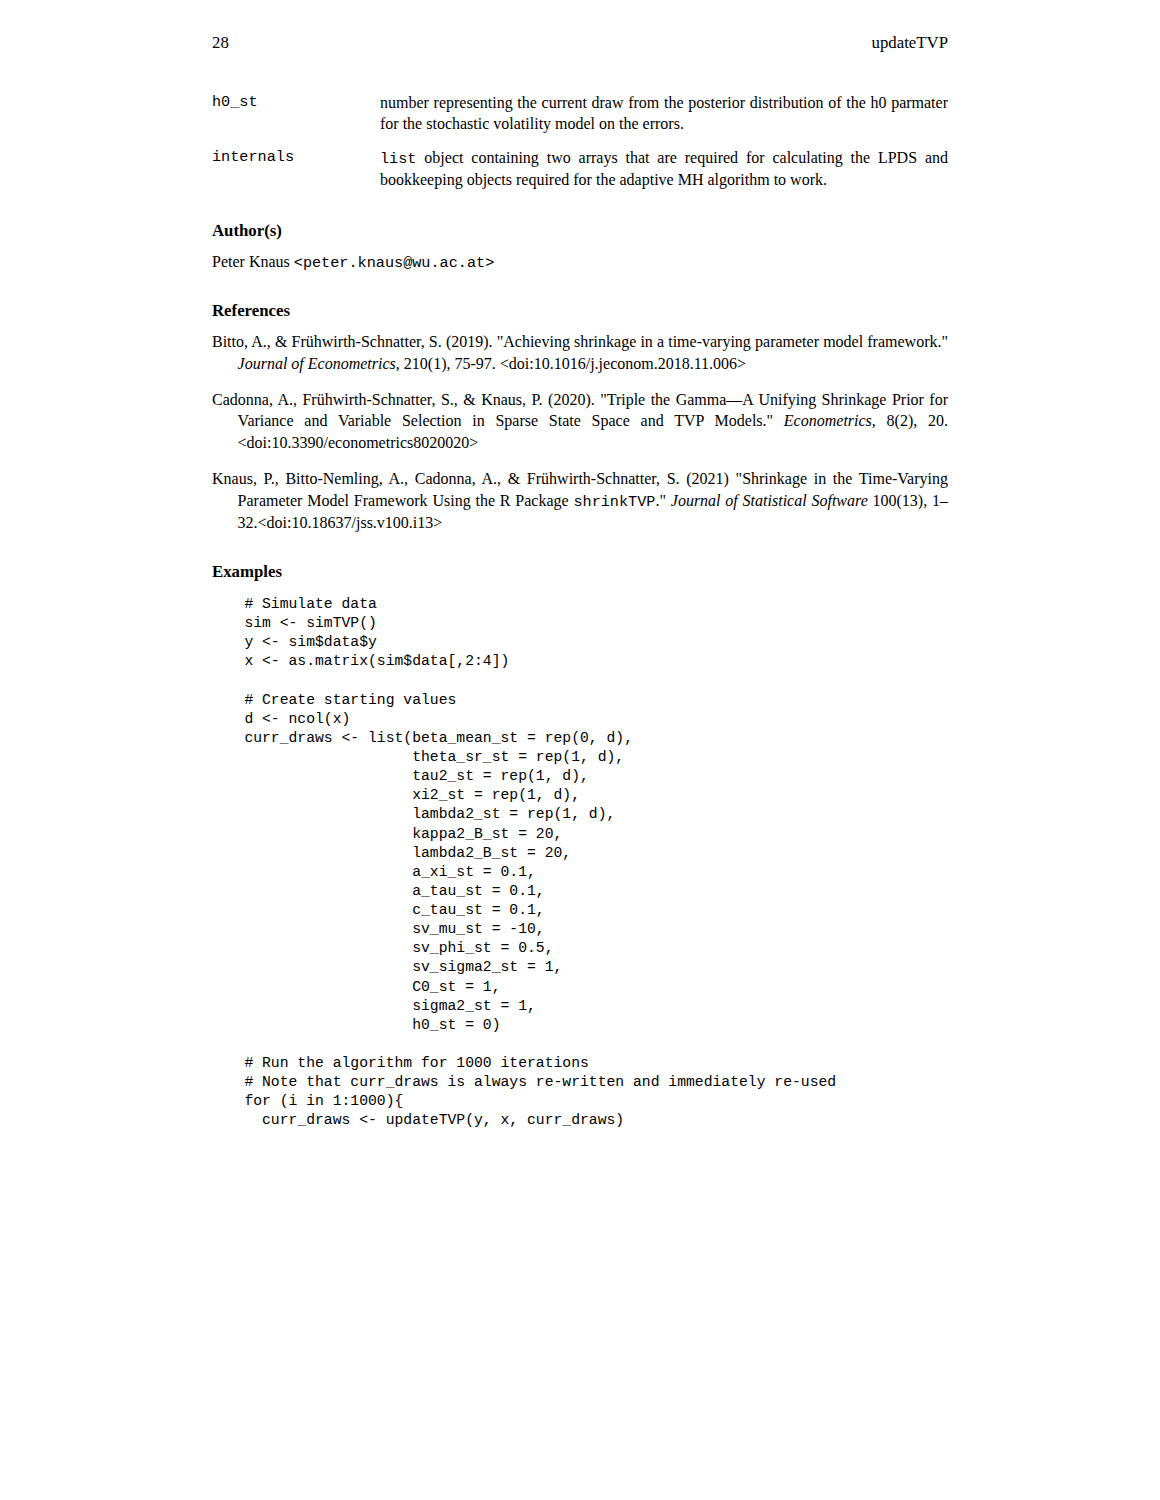28 updateTVP
h0_st
number representing the current draw from the posterior distribution of the h0 parmater for the stochastic volatility model on the errors.
internals
list object containing two arrays that are required for calculating the LPDS and bookkeeping objects required for the adaptive MH algorithm to work.
Author(s)
Peter Knaus <peter.knaus@wu.ac.at>
References
Bitto, A., & Frühwirth-Schnatter, S. (2019). "Achieving shrinkage in a time-varying parameter model framework." Journal of Econometrics, 210(1), 75-97. <doi:10.1016/j.jeconom.2018.11.006>
Cadonna, A., Frühwirth-Schnatter, S., & Knaus, P. (2020). "Triple the Gamma—A Unifying Shrinkage Prior for Variance and Variable Selection in Sparse State Space and TVP Models." Econometrics, 8(2), 20. <doi:10.3390/econometrics8020020>
Knaus, P., Bitto-Nemling, A., Cadonna, A., & Frühwirth-Schnatter, S. (2021) "Shrinkage in the Time-Varying Parameter Model Framework Using the R Package shrinkTVP." Journal of Statistical Software 100(13), 1–32.<doi:10.18637/jss.v100.i13>
Examples
# Simulate data
sim <- simTVP()
y <- sim$data$y
x <- as.matrix(sim$data[,2:4])

# Create starting values
d <- ncol(x)
curr_draws <- list(beta_mean_st = rep(0, d),
                   theta_sr_st = rep(1, d),
                   tau2_st = rep(1, d),
                   xi2_st = rep(1, d),
                   lambda2_st = rep(1, d),
                   kappa2_B_st = 20,
                   lambda2_B_st = 20,
                   a_xi_st = 0.1,
                   a_tau_st = 0.1,
                   c_tau_st = 0.1,
                   sv_mu_st = -10,
                   sv_phi_st = 0.5,
                   sv_sigma2_st = 1,
                   C0_st = 1,
                   sigma2_st = 1,
                   h0_st = 0)

# Run the algorithm for 1000 iterations
# Note that curr_draws is always re-written and immediately re-used
for (i in 1:1000){
  curr_draws <- updateTVP(y, x, curr_draws)